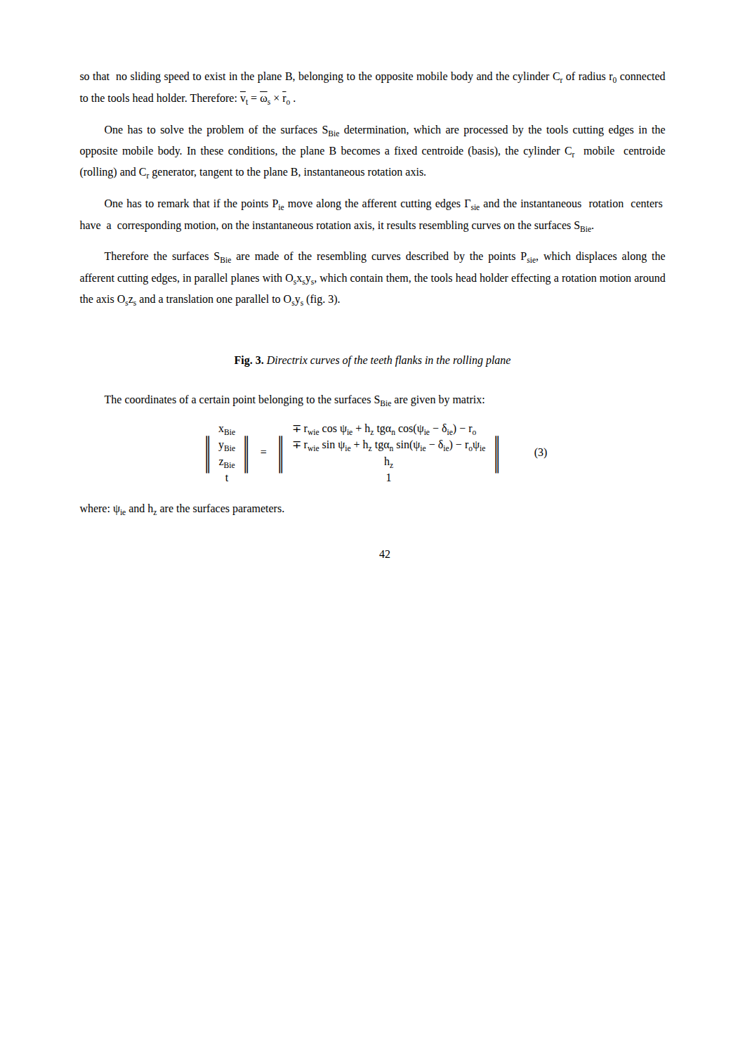so that no sliding speed to exist in the plane B, belonging to the opposite mobile body and the cylinder Cr of radius r0 connected to the tools head holder. Therefore: vt = ωs × ro .
One has to solve the problem of the surfaces SBie determination, which are processed by the tools cutting edges in the opposite mobile body. In these conditions, the plane B becomes a fixed centroide (basis), the cylinder Cr mobile centroide (rolling) and Cr generator, tangent to the plane B, instantaneous rotation axis.
One has to remark that if the points Pie move along the afferent cutting edges Γsie and the instantaneous rotation centers have a corresponding motion, on the instantaneous rotation axis, it results resembling curves on the surfaces SBie.
Therefore the surfaces SBie are made of the resembling curves described by the points Psie, which displaces along the afferent cutting edges, in parallel planes with Osxsys, which contain them, the tools head holder effecting a rotation motion around the axis Oszs and a translation one parallel to Osys (fig. 3).
Fig. 3. Directrix curves of the teeth flanks in the rolling plane
The coordinates of a certain point belonging to the surfaces SBie are given by matrix:
∥
xBie yBie zBie t
∥ = ∥
∓ rwie cos ψie + hz tgαn cos(ψie − δie) − ro ∓ rwie sin ψie + hz tgαn sin(ψie − δie) − roψie hz 1
∥
(3)
where: ψie and hz are the surfaces parameters.
42